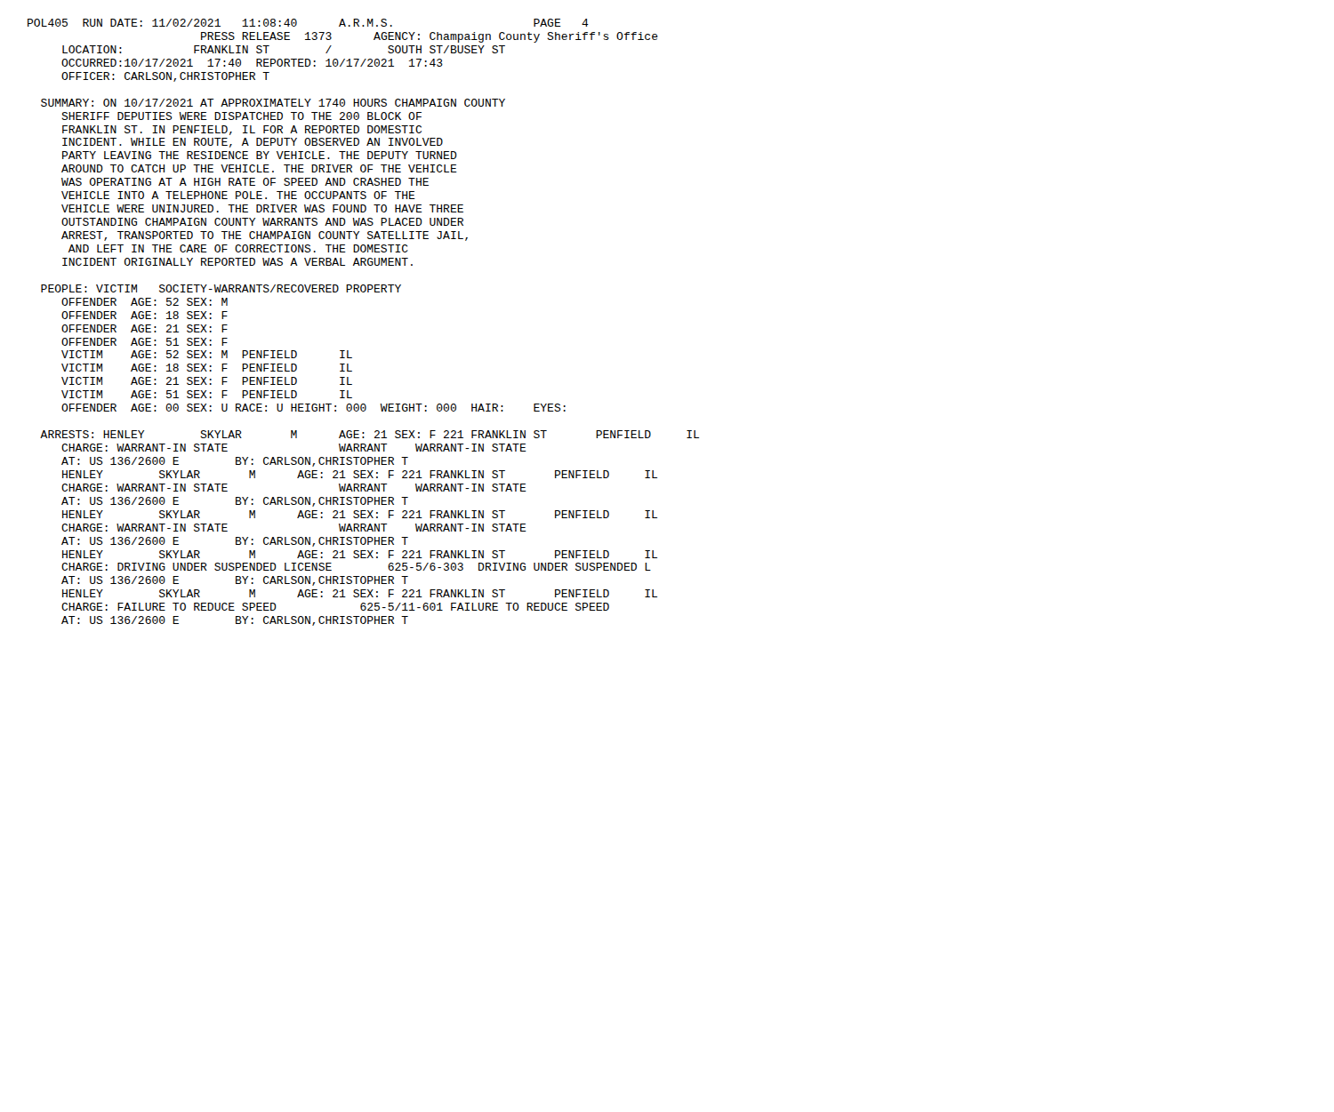POL405  RUN DATE: 11/02/2021   11:08:40      A.R.M.S.                    PAGE   4
                         PRESS RELEASE  1373      AGENCY: Champaign County Sheriff's Office
     LOCATION:          FRANKLIN ST        /        SOUTH ST/BUSEY ST
     OCCURRED:10/17/2021  17:40  REPORTED: 10/17/2021  17:43
     OFFICER: CARLSON,CHRISTOPHER T

  SUMMARY: ON 10/17/2021 AT APPROXIMATELY 1740 HOURS CHAMPAIGN COUNTY
     SHERIFF DEPUTIES WERE DISPATCHED TO THE 200 BLOCK OF
     FRANKLIN ST. IN PENFIELD, IL FOR A REPORTED DOMESTIC
     INCIDENT. WHILE EN ROUTE, A DEPUTY OBSERVED AN INVOLVED
     PARTY LEAVING THE RESIDENCE BY VEHICLE. THE DEPUTY TURNED
     AROUND TO CATCH UP THE VEHICLE. THE DRIVER OF THE VEHICLE
     WAS OPERATING AT A HIGH RATE OF SPEED AND CRASHED THE
     VEHICLE INTO A TELEPHONE POLE. THE OCCUPANTS OF THE
     VEHICLE WERE UNINJURED. THE DRIVER WAS FOUND TO HAVE THREE
     OUTSTANDING CHAMPAIGN COUNTY WARRANTS AND WAS PLACED UNDER
     ARREST, TRANSPORTED TO THE CHAMPAIGN COUNTY SATELLITE JAIL,
      AND LEFT IN THE CARE OF CORRECTIONS. THE DOMESTIC
     INCIDENT ORIGINALLY REPORTED WAS A VERBAL ARGUMENT.

  PEOPLE: VICTIM   SOCIETY-WARRANTS/RECOVERED PROPERTY
     OFFENDER  AGE: 52 SEX: M
     OFFENDER  AGE: 18 SEX: F
     OFFENDER  AGE: 21 SEX: F
     OFFENDER  AGE: 51 SEX: F
     VICTIM    AGE: 52 SEX: M  PENFIELD      IL
     VICTIM    AGE: 18 SEX: F  PENFIELD      IL
     VICTIM    AGE: 21 SEX: F  PENFIELD      IL
     VICTIM    AGE: 51 SEX: F  PENFIELD      IL
     OFFENDER  AGE: 00 SEX: U RACE: U HEIGHT: 000  WEIGHT: 000  HAIR:    EYES:

  ARRESTS: HENLEY        SKYLAR       M      AGE: 21 SEX: F 221 FRANKLIN ST       PENFIELD     IL
     CHARGE: WARRANT-IN STATE                WARRANT    WARRANT-IN STATE
     AT: US 136/2600 E        BY: CARLSON,CHRISTOPHER T
     HENLEY        SKYLAR       M      AGE: 21 SEX: F 221 FRANKLIN ST       PENFIELD     IL
     CHARGE: WARRANT-IN STATE                WARRANT    WARRANT-IN STATE
     AT: US 136/2600 E        BY: CARLSON,CHRISTOPHER T
     HENLEY        SKYLAR       M      AGE: 21 SEX: F 221 FRANKLIN ST       PENFIELD     IL
     CHARGE: WARRANT-IN STATE                WARRANT    WARRANT-IN STATE
     AT: US 136/2600 E        BY: CARLSON,CHRISTOPHER T
     HENLEY        SKYLAR       M      AGE: 21 SEX: F 221 FRANKLIN ST       PENFIELD     IL
     CHARGE: DRIVING UNDER SUSPENDED LICENSE        625-5/6-303  DRIVING UNDER SUSPENDED L
     AT: US 136/2600 E        BY: CARLSON,CHRISTOPHER T
     HENLEY        SKYLAR       M      AGE: 21 SEX: F 221 FRANKLIN ST       PENFIELD     IL
     CHARGE: FAILURE TO REDUCE SPEED            625-5/11-601 FAILURE TO REDUCE SPEED
     AT: US 136/2600 E        BY: CARLSON,CHRISTOPHER T